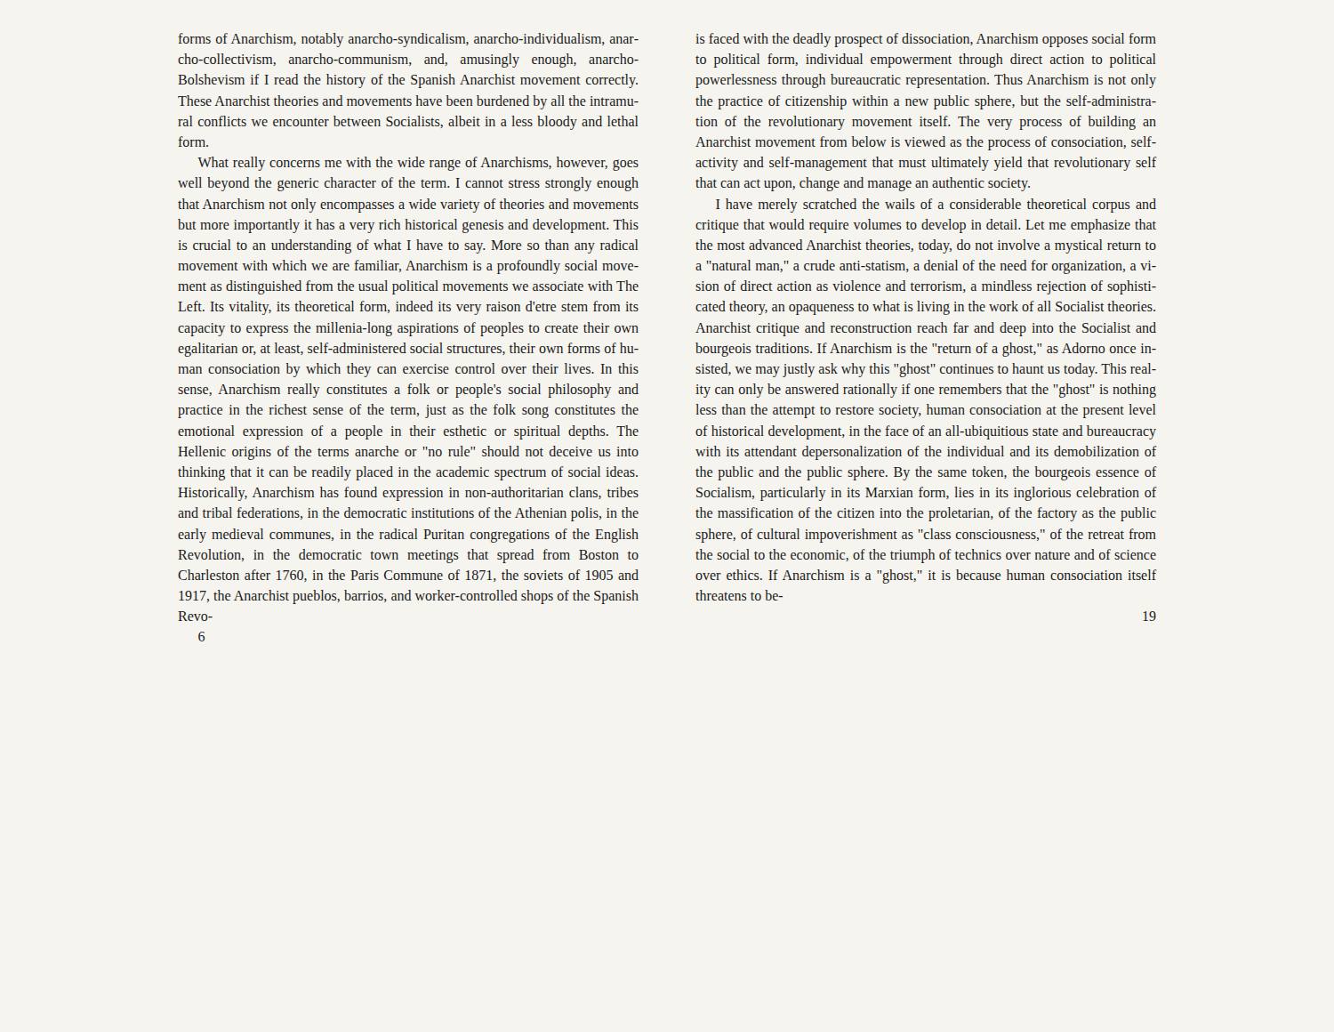forms of Anarchism, notably anarcho-syndicalism, anarcho-individualism, anarcho-collectivism, anarcho-communism, and, amusingly enough, anarcho-Bolshevism if I read the history of the Spanish Anarchist movement correctly. These Anarchist theories and movements have been burdened by all the intramural conflicts we encounter between Socialists, albeit in a less bloody and lethal form.
What really concerns me with the wide range of Anarchisms, however, goes well beyond the generic character of the term. I cannot stress strongly enough that Anarchism not only encompasses a wide variety of theories and movements but more importantly it has a very rich historical genesis and development. This is crucial to an understanding of what I have to say. More so than any radical movement with which we are familiar, Anarchism is a profoundly social movement as distinguished from the usual political movements we associate with The Left. Its vitality, its theoretical form, indeed its very raison d'etre stem from its capacity to express the millenia-long aspirations of peoples to create their own egalitarian or, at least, self-administered social structures, their own forms of human consociation by which they can exercise control over their lives. In this sense, Anarchism really constitutes a folk or people's social philosophy and practice in the richest sense of the term, just as the folk song constitutes the emotional expression of a people in their esthetic or spiritual depths. The Hellenic origins of the terms anarche or "no rule" should not deceive us into thinking that it can be readily placed in the academic spectrum of social ideas. Historically, Anarchism has found expression in non-authoritarian clans, tribes and tribal federations, in the democratic institutions of the Athenian polis, in the early medieval communes, in the radical Puritan congregations of the English Revolution, in the democratic town meetings that spread from Boston to Charleston after 1760, in the Paris Commune of 1871, the soviets of 1905 and 1917, the Anarchist pueblos, barrios, and worker-controlled shops of the Spanish Revo-
6
is faced with the deadly prospect of dissociation, Anarchism opposes social form to political form, individual empowerment through direct action to political powerlessness through bureaucratic representation. Thus Anarchism is not only the practice of citizenship within a new public sphere, but the self-administration of the revolutionary movement itself. The very process of building an Anarchist movement from below is viewed as the process of consociation, self-activity and self-management that must ultimately yield that revolutionary self that can act upon, change and manage an authentic society.
I have merely scratched the wails of a considerable theoretical corpus and critique that would require volumes to develop in detail. Let me emphasize that the most advanced Anarchist theories, today, do not involve a mystical return to a "natural man," a crude anti-statism, a denial of the need for organization, a vision of direct action as violence and terrorism, a mindless rejection of sophisticated theory, an opaqueness to what is living in the work of all Socialist theories. Anarchist critique and reconstruction reach far and deep into the Socialist and bourgeois traditions. If Anarchism is the "return of a ghost," as Adorno once insisted, we may justly ask why this "ghost" continues to haunt us today. This reality can only be answered rationally if one remembers that the "ghost" is nothing less than the attempt to restore society, human consociation at the present level of historical development, in the face of an all-ubiquitious state and bureaucracy with its attendant depersonalization of the individual and its demobilization of the public and the public sphere. By the same token, the bourgeois essence of Socialism, particularly in its Marxian form, lies in its inglorious celebration of the massification of the citizen into the proletarian, of the factory as the public sphere, of cultural impoverishment as "class consciousness," of the retreat from the social to the economic, of the triumph of technics over nature and of science over ethics. If Anarchism is a "ghost," it is because human consociation itself threatens to be-
19